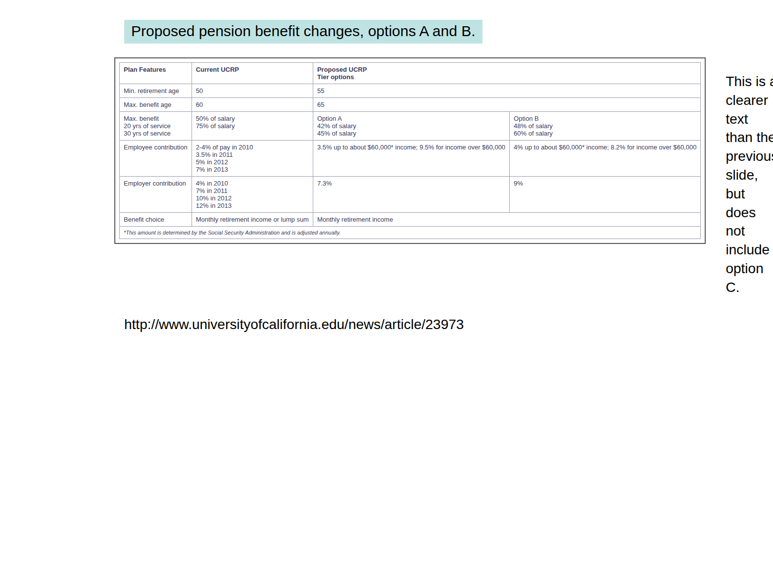Proposed pension benefit changes, options A and B.
| Plan Features | Current UCRP | Proposed UCRP Tier options |
| --- | --- | --- |
| Min. retirement age | 50 | 55 |
| Max. benefit age | 60 | 65 |
| Max. benefit 20 yrs of service 30 yrs of service | 50% of salary 75% of salary | Option A 42% of salary 45% of salary | Option B 48% of salary 60% of salary |
| Employee contribution | 2-4% of pay in 2010 3.5% in 2011 5% in 2012 7% in 2013 | 3.5% up to about $60,000* income; 9.5% for income over $60,000 | 4% up to about $60,000* income; 8.2% for income over $60,000 |
| Employer contribution | 4% in 2010 7% in 2011 10% in 2012 12% in 2013 | 7.3% | 9% |
| Benefit choice | Monthly retirement income or lump sum | Monthly retirement income |
| *This amount is determined by the Social Security Administration and is adjusted annually. |
This is a clearer text than the previous slide, but does not include option C.
http://www.universityofcalifornia.edu/news/article/23973